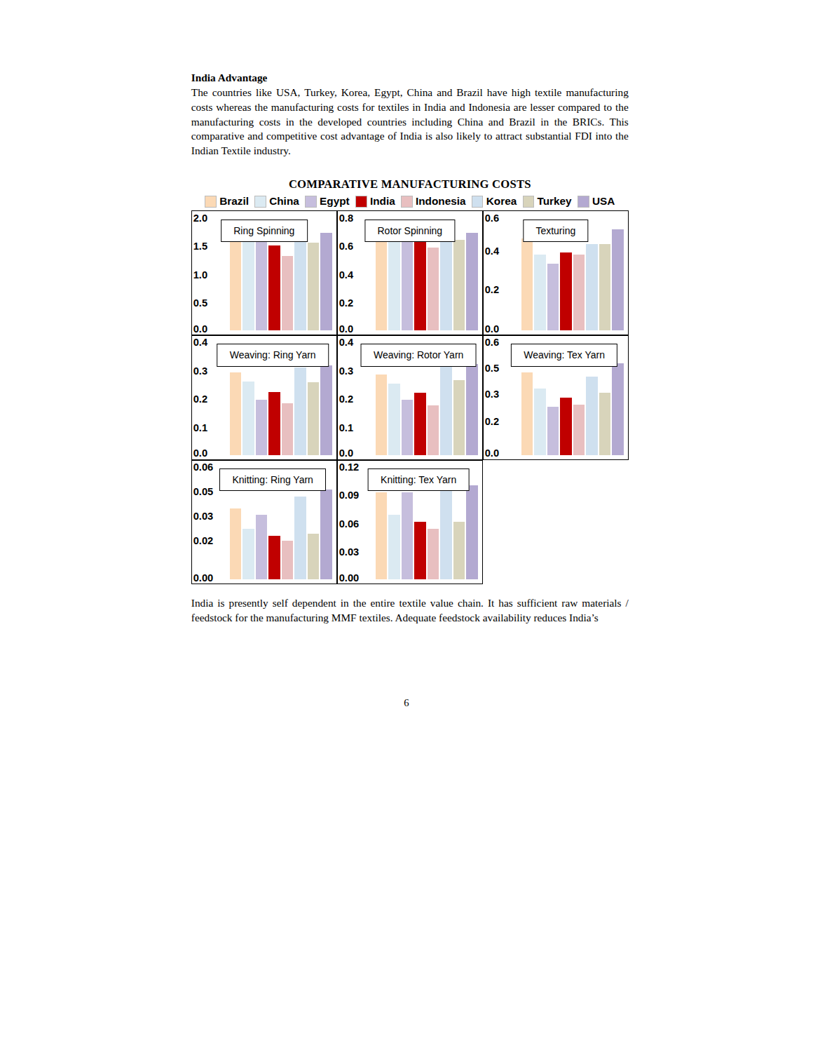India Advantage
The countries like USA, Turkey, Korea, Egypt, China and Brazil have high textile manufacturing costs whereas the manufacturing costs for textiles in India and Indonesia are lesser compared to the manufacturing costs in the developed countries including China and Brazil in the BRICs. This comparative and competitive cost advantage of India is also likely to attract substantial FDI into the Indian Textile industry.
COMPARATIVE MANUFACTURING COSTS
Brazil China Egypt India Indonesia Korea Turkey USA
2.0 1.5 1.0 0.5 0.0
Ring Spinning
0.8 0.6 0.4 0.2 0.0
Rotor Spinning
0.6 0.4 0.2 0.0
Texturing
0.4 0.3 0.2 0.1 0.0
Weaving: Ring Yarn
0.4 0.3 0.2 0.1 0.0
Weaving: Rotor Yarn
0.6 0.5 0.3 0.2 0.0
Weaving: Tex Yarn
0.06 0.05 0.03 0.02 0.00
Knitting: Ring Yarn
0.12 0.09 0.06 0.03 0.00
Knitting: Tex Yarn
India is presently self dependent in the entire textile value chain. It has sufficient raw materials / feedstock for the manufacturing MMF textiles. Adequate feedstock availability reduces India’s
6